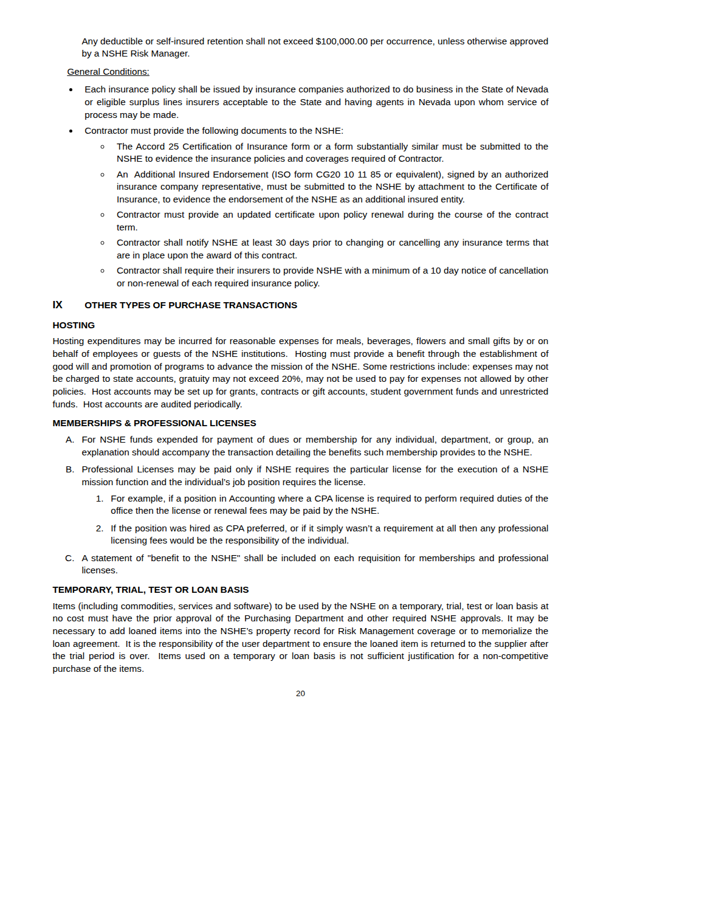Any deductible or self-insured retention shall not exceed $100,000.00 per occurrence, unless otherwise approved by a NSHE Risk Manager.
General Conditions:
Each insurance policy shall be issued by insurance companies authorized to do business in the State of Nevada or eligible surplus lines insurers acceptable to the State and having agents in Nevada upon whom service of process may be made.
Contractor must provide the following documents to the NSHE:
The Accord 25 Certification of Insurance form or a form substantially similar must be submitted to the NSHE to evidence the insurance policies and coverages required of Contractor.
An Additional Insured Endorsement (ISO form CG20 10 11 85 or equivalent), signed by an authorized insurance company representative, must be submitted to the NSHE by attachment to the Certificate of Insurance, to evidence the endorsement of the NSHE as an additional insured entity.
Contractor must provide an updated certificate upon policy renewal during the course of the contract term.
Contractor shall notify NSHE at least 30 days prior to changing or cancelling any insurance terms that are in place upon the award of this contract.
Contractor shall require their insurers to provide NSHE with a minimum of a 10 day notice of cancellation or non-renewal of each required insurance policy.
IXOTHER TYPES OF PURCHASE TRANSACTIONS
HOSTING
Hosting expenditures may be incurred for reasonable expenses for meals, beverages, flowers and small gifts by or on behalf of employees or guests of the NSHE institutions. Hosting must provide a benefit through the establishment of good will and promotion of programs to advance the mission of the NSHE. Some restrictions include: expenses may not be charged to state accounts, gratuity may not exceed 20%, may not be used to pay for expenses not allowed by other policies. Host accounts may be set up for grants, contracts or gift accounts, student government funds and unrestricted funds. Host accounts are audited periodically.
MEMBERSHIPS & PROFESSIONAL LICENSES
For NSHE funds expended for payment of dues or membership for any individual, department, or group, an explanation should accompany the transaction detailing the benefits such membership provides to the NSHE.
Professional Licenses may be paid only if NSHE requires the particular license for the execution of a NSHE mission function and the individual’s job position requires the license.
For example, if a position in Accounting where a CPA license is required to perform required duties of the office then the license or renewal fees may be paid by the NSHE.
If the position was hired as CPA preferred, or if it simply wasn’t a requirement at all then any professional licensing fees would be the responsibility of the individual.
A statement of "benefit to the NSHE" shall be included on each requisition for memberships and professional licenses.
TEMPORARY, TRIAL, TEST OR LOAN BASIS
Items (including commodities, services and software) to be used by the NSHE on a temporary, trial, test or loan basis at no cost must have the prior approval of the Purchasing Department and other required NSHE approvals. It may be necessary to add loaned items into the NSHE’s property record for Risk Management coverage or to memorialize the loan agreement. It is the responsibility of the user department to ensure the loaned item is returned to the supplier after the trial period is over. Items used on a temporary or loan basis is not sufficient justification for a non-competitive purchase of the items.
20